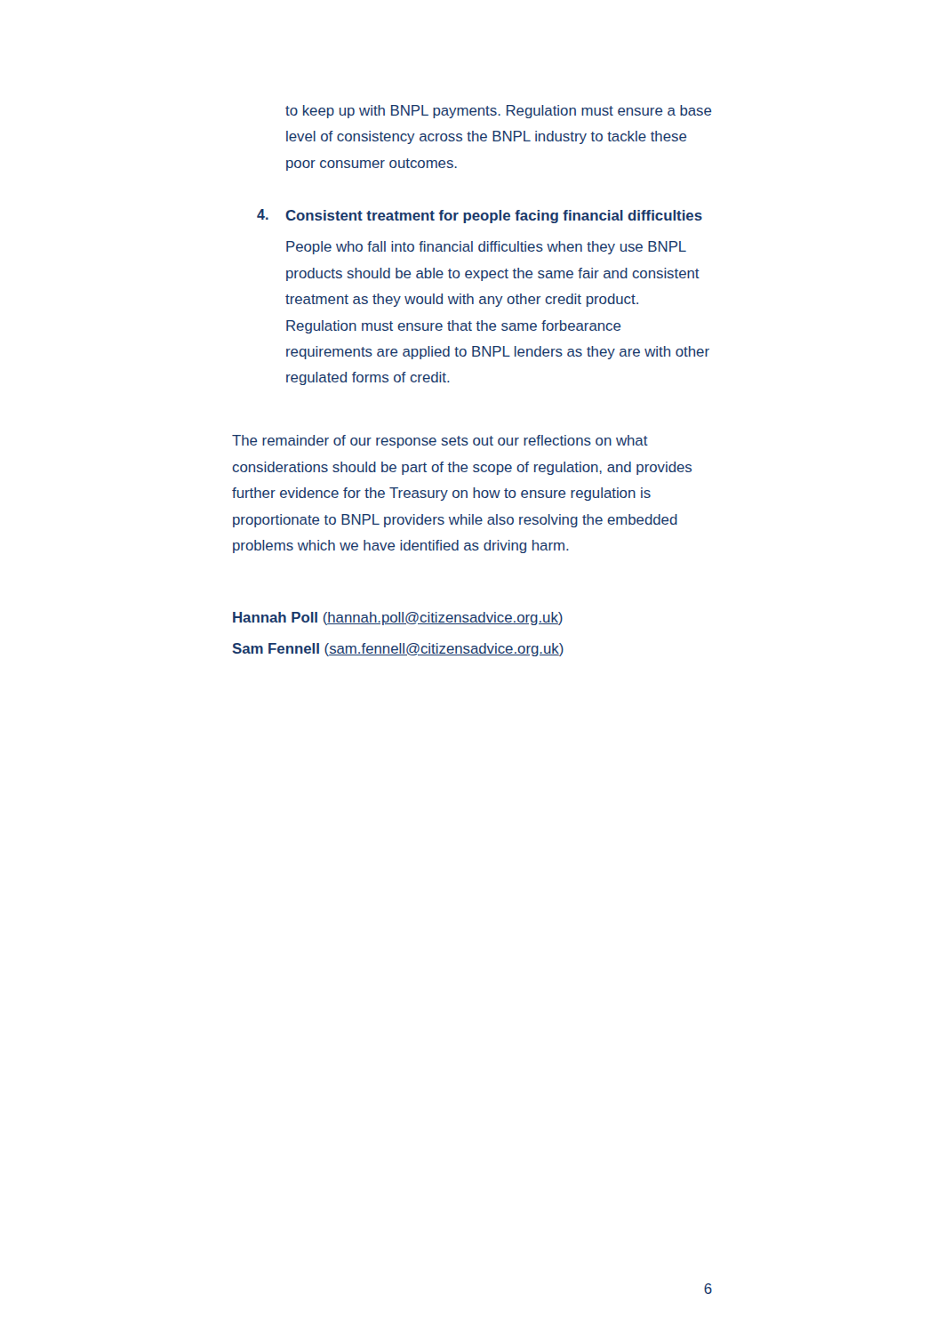to keep up with BNPL payments. Regulation must ensure a base level of consistency across the BNPL industry to tackle these poor consumer outcomes.
Consistent treatment for people facing financial difficulties
People who fall into financial difficulties when they use BNPL products should be able to expect the same fair and consistent treatment as they would with any other credit product. Regulation must ensure that the same forbearance requirements are applied to BNPL lenders as they are with other regulated forms of credit.
The remainder of our response sets out our reflections on what considerations should be part of the scope of regulation, and provides further evidence for the Treasury on how to ensure regulation is proportionate to BNPL providers while also resolving the embedded problems which we have identified as driving harm.
Hannah Poll (hannah.poll@citizensadvice.org.uk)
Sam Fennell (sam.fennell@citizensadvice.org.uk)
6